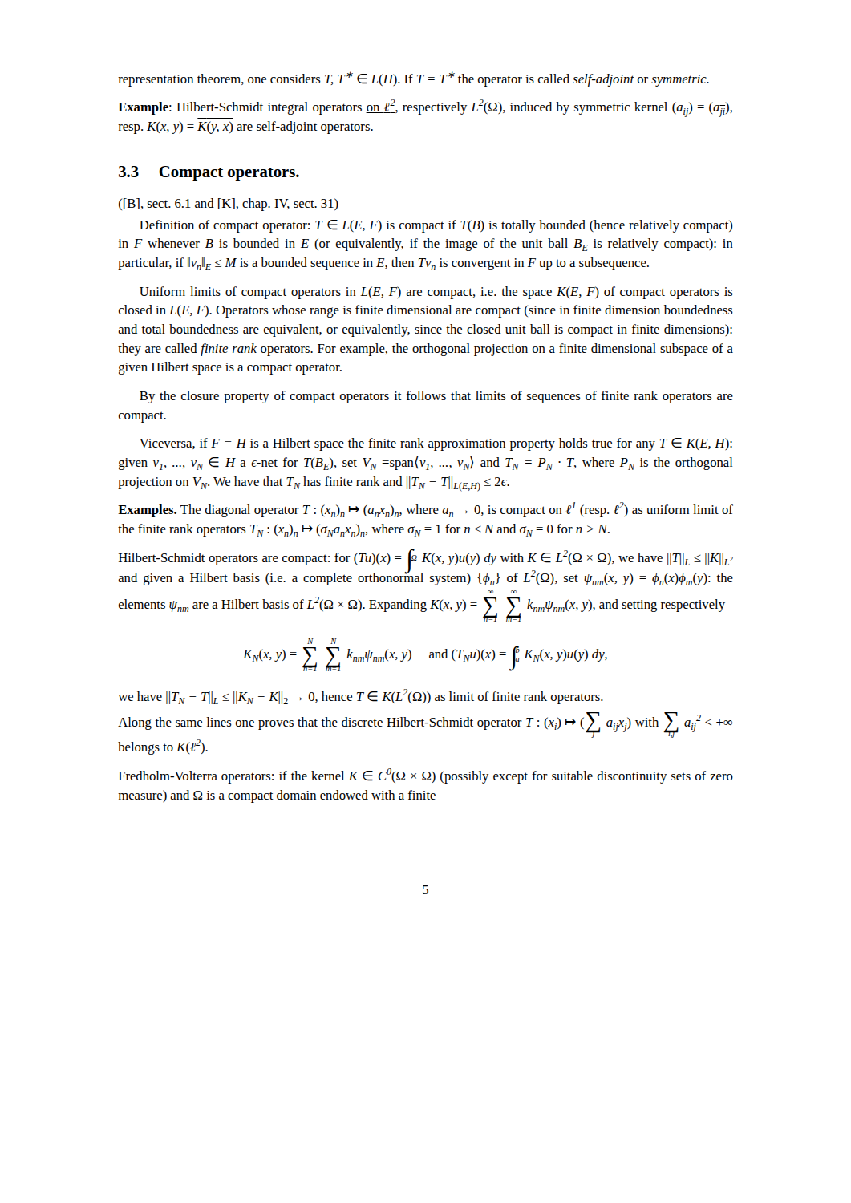representation theorem, one considers T, T∗ ∈ L(H). If T = T∗ the operator is called self-adjoint or symmetric.
Example: Hilbert-Schmidt integral operators on ℓ2, respectively L2(Ω), induced by symmetric kernel (aij) = (aji), resp. K(x, y) = K(y, x) are self-adjoint operators.
3.3 Compact operators.
([B], sect. 6.1 and [K], chap. IV, sect. 31)
Definition of compact operator: T ∈ L(E, F) is compact if T(B) is totally bounded (hence relatively compact) in F whenever B is bounded in E (or equivalently, if the image of the unit ball BE is relatively compact): in particular, if ‖vn‖E ≤ M is a bounded sequence in E, then Tvn is convergent in F up to a subsequence.
Uniform limits of compact operators in L(E, F) are compact, i.e. the space K(E, F) of compact operators is closed in L(E, F). Operators whose range is finite dimensional are compact (since in finite dimension boundedness and total boundedness are equivalent, or equivalently, since the closed unit ball is compact in finite dimensions): they are called finite rank operators. For example, the orthogonal projection on a finite dimensional subspace of a given Hilbert space is a compact operator.
By the closure property of compact operators it follows that limits of sequences of finite rank operators are compact.
Viceversa, if F = H is a Hilbert space the finite rank approximation property holds true for any T ∈ K(E, H): given v1, ..., vN ∈ H a ϵ-net for T(BE), set VN =span⟨v1, ..., vN⟩ and TN = PN · T, where PN is the orthogonal projection on VN. We have that TN has finite rank and ||TN − T||L(E,H) ≤ 2ϵ.
Examples. The diagonal operator T : (xn)n ↦ (anxn)n, where an → 0, is compact on ℓ1 (resp. ℓ2) as uniform limit of the finite rank operators TN : (xn)n ↦ (σNanxn)n, where σN = 1 for n ≤ N and σN = 0 for n > N.
Hilbert-Schmidt operators are compact: for (Tu)(x) = ∫Ω K(x, y)u(y) dy with K ∈ L2(Ω × Ω), we have ||T||L ≤ ||K||L2 and given a Hilbert basis (i.e. a complete orthonormal system) {ϕn} of L2(Ω), set ψnm(x, y) = ϕn(x)ϕm(y): the elements ψnm are a Hilbert basis of L2(Ω × Ω). Expanding K(x, y) = ∞∑n=1 ∞∑m=1 knmψnm(x, y), and setting respectively
KN(x, y) = N∑n=1 N∑m=1 knmψnm(x, y) and (TNu)(x) = ∫ba KN(x, y)u(y) dy,
we have ||TN − T||L ≤ ||KN − K||2 → 0, hence T ∈ K(L2(Ω)) as limit of finite rank operators.
Along the same lines one proves that the discrete Hilbert-Schmidt operator T : (xi) ↦ (∑j aijxj) with ∑i,j aij2 < +∞ belongs to K(ℓ2).
Fredholm-Volterra operators: if the kernel K ∈ C0(Ω × Ω) (possibly except for suitable discontinuity sets of zero measure) and Ω is a compact domain endowed with a finite
5